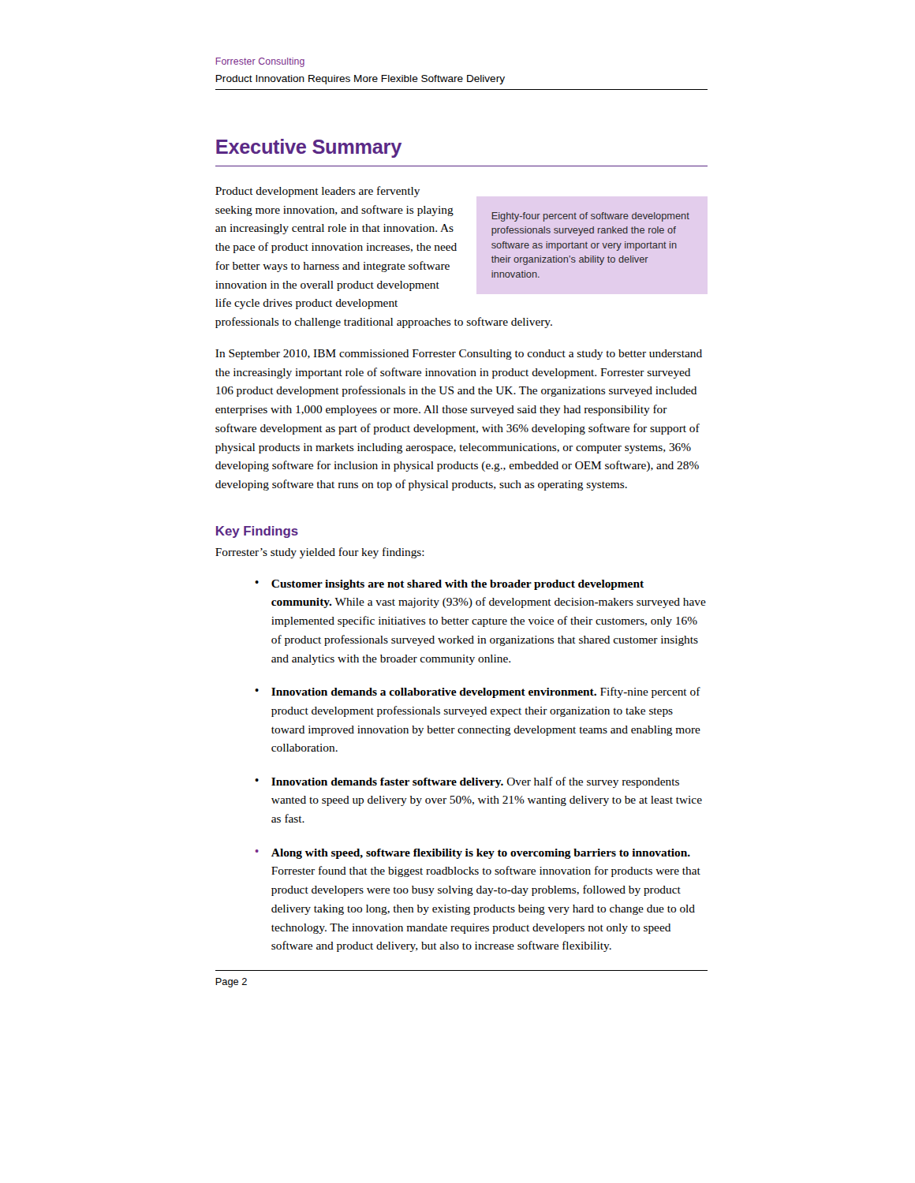Forrester Consulting
Product Innovation Requires More Flexible Software Delivery
Executive Summary
Eighty-four percent of software development professionals surveyed ranked the role of software as important or very important in their organization’s ability to deliver innovation.
Product development leaders are fervently seeking more innovation, and software is playing an increasingly central role in that innovation. As the pace of product innovation increases, the need for better ways to harness and integrate software innovation in the overall product development life cycle drives product development professionals to challenge traditional approaches to software delivery.
In September 2010, IBM commissioned Forrester Consulting to conduct a study to better understand the increasingly important role of software innovation in product development. Forrester surveyed 106 product development professionals in the US and the UK. The organizations surveyed included enterprises with 1,000 employees or more. All those surveyed said they had responsibility for software development as part of product development, with 36% developing software for support of physical products in markets including aerospace, telecommunications, or computer systems, 36% developing software for inclusion in physical products (e.g., embedded or OEM software), and 28% developing software that runs on top of physical products, such as operating systems.
Key Findings
Forrester’s study yielded four key findings:
Customer insights are not shared with the broader product development community. While a vast majority (93%) of development decision-makers surveyed have implemented specific initiatives to better capture the voice of their customers, only 16% of product professionals surveyed worked in organizations that shared customer insights and analytics with the broader community online.
Innovation demands a collaborative development environment. Fifty-nine percent of product development professionals surveyed expect their organization to take steps toward improved innovation by better connecting development teams and enabling more collaboration.
Innovation demands faster software delivery. Over half of the survey respondents wanted to speed up delivery by over 50%, with 21% wanting delivery to be at least twice as fast.
Along with speed, software flexibility is key to overcoming barriers to innovation. Forrester found that the biggest roadblocks to software innovation for products were that product developers were too busy solving day-to-day problems, followed by product delivery taking too long, then by existing products being very hard to change due to old technology. The innovation mandate requires product developers not only to speed software and product delivery, but also to increase software flexibility.
Page 2